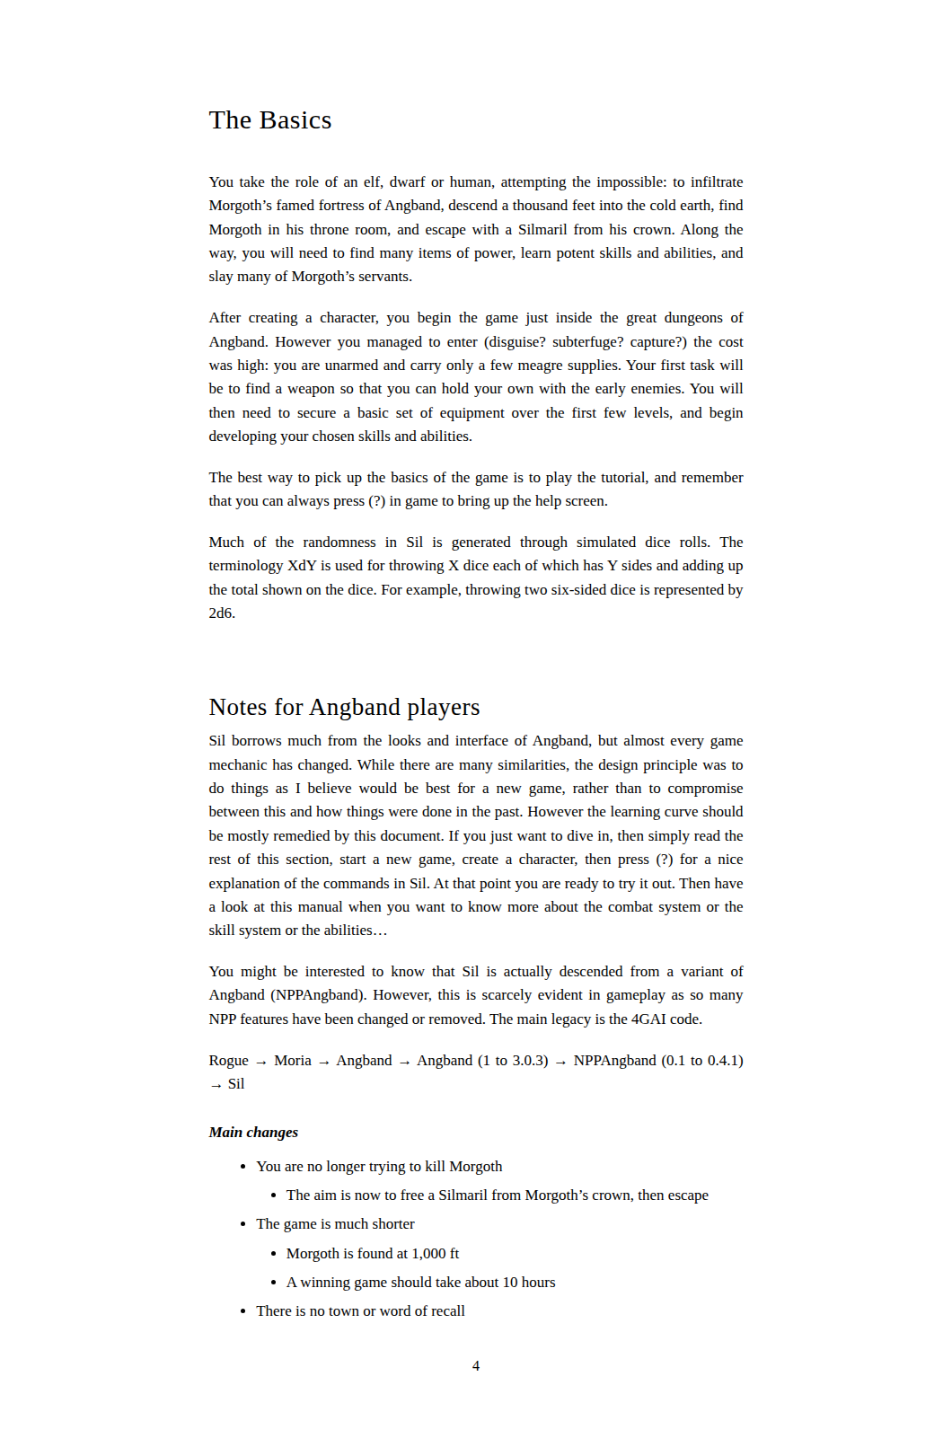The Basics
You take the role of an elf, dwarf or human, attempting the impossible: to infiltrate Morgoth’s famed fortress of Angband, descend a thousand feet into the cold earth, find Morgoth in his throne room, and escape with a Silmaril from his crown. Along the way, you will need to find many items of power, learn potent skills and abilities, and slay many of Morgoth’s servants.
After creating a character, you begin the game just inside the great dungeons of Angband. However you managed to enter (disguise? subterfuge? capture?) the cost was high: you are unarmed and carry only a few meagre supplies. Your first task will be to find a weapon so that you can hold your own with the early enemies. You will then need to secure a basic set of equipment over the first few levels, and begin developing your chosen skills and abilities.
The best way to pick up the basics of the game is to play the tutorial, and remember that you can always press (?) in game to bring up the help screen.
Much of the randomness in Sil is generated through simulated dice rolls. The terminology XdY is used for throwing X dice each of which has Y sides and adding up the total shown on the dice. For example, throwing two six-sided dice is represented by 2d6.
Notes for Angband players
Sil borrows much from the looks and interface of Angband, but almost every game mechanic has changed. While there are many similarities, the design principle was to do things as I believe would be best for a new game, rather than to compromise between this and how things were done in the past. However the learning curve should be mostly remedied by this document. If you just want to dive in, then simply read the rest of this section, start a new game, create a character, then press (?) for a nice explanation of the commands in Sil. At that point you are ready to try it out. Then have a look at this manual when you want to know more about the combat system or the skill system or the abilities…
You might be interested to know that Sil is actually descended from a variant of Angband (NPPAngband). However, this is scarcely evident in gameplay as so many NPP features have been changed or removed. The main legacy is the 4GAI code.
Rogue → Moria → Angband → Angband (1 to 3.0.3) → NPPAngband (0.1 to 0.4.1) → Sil
Main changes
You are no longer trying to kill Morgoth
The aim is now to free a Silmaril from Morgoth’s crown, then escape
The game is much shorter
Morgoth is found at 1,000 ft
A winning game should take about 10 hours
There is no town or word of recall
4